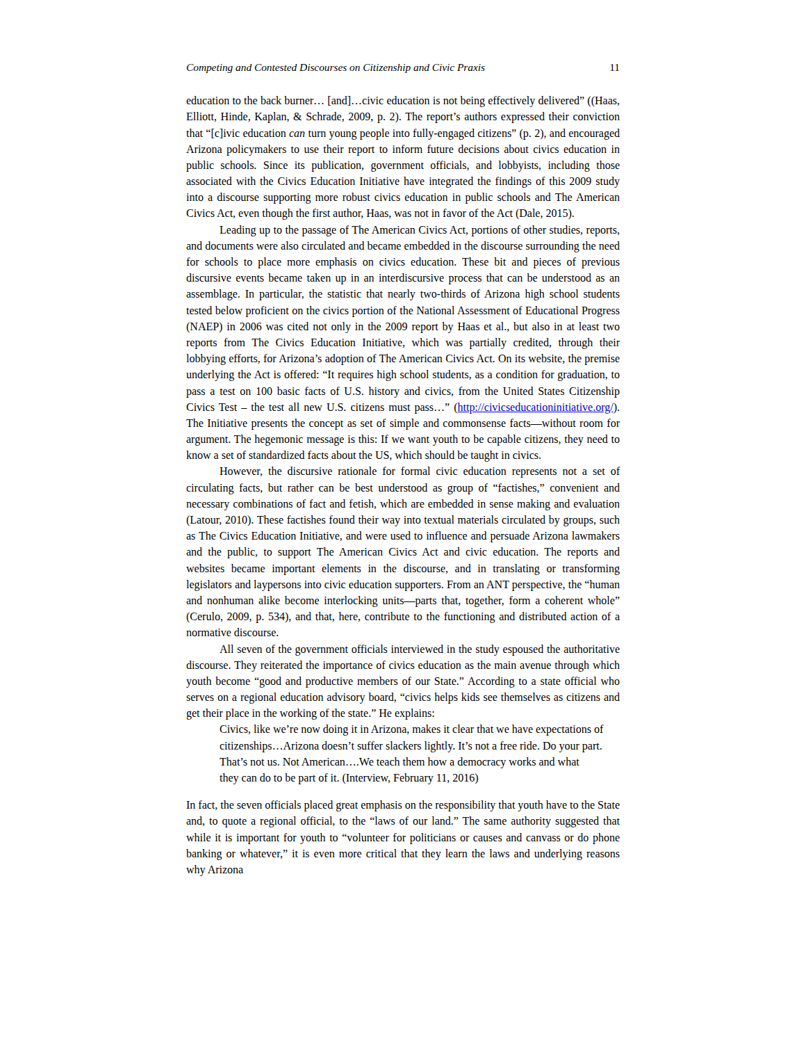Competing and Contested Discourses on Citizenship and Civic Praxis 11
education to the back burner… [and]…civic education is not being effectively delivered” ((Haas, Elliott, Hinde, Kaplan, & Schrade, 2009, p. 2). The report’s authors expressed their conviction that “[c]ivic education can turn young people into fully-engaged citizens” (p. 2), and encouraged Arizona policymakers to use their report to inform future decisions about civics education in public schools. Since its publication, government officials, and lobbyists, including those associated with the Civics Education Initiative have integrated the findings of this 2009 study into a discourse supporting more robust civics education in public schools and The American Civics Act, even though the first author, Haas, was not in favor of the Act (Dale, 2015).
Leading up to the passage of The American Civics Act, portions of other studies, reports, and documents were also circulated and became embedded in the discourse surrounding the need for schools to place more emphasis on civics education. These bit and pieces of previous discursive events became taken up in an interdiscursive process that can be understood as an assemblage. In particular, the statistic that nearly two-thirds of Arizona high school students tested below proficient on the civics portion of the National Assessment of Educational Progress (NAEP) in 2006 was cited not only in the 2009 report by Haas et al., but also in at least two reports from The Civics Education Initiative, which was partially credited, through their lobbying efforts, for Arizona’s adoption of The American Civics Act. On its website, the premise underlying the Act is offered: “It requires high school students, as a condition for graduation, to pass a test on 100 basic facts of U.S. history and civics, from the United States Citizenship Civics Test – the test all new U.S. citizens must pass…” (http://civicseducationinitiative.org/). The Initiative presents the concept as set of simple and commonsense facts—without room for argument. The hegemonic message is this: If we want youth to be capable citizens, they need to know a set of standardized facts about the US, which should be taught in civics.
However, the discursive rationale for formal civic education represents not a set of circulating facts, but rather can be best understood as group of “factishes,” convenient and necessary combinations of fact and fetish, which are embedded in sense making and evaluation (Latour, 2010). These factishes found their way into textual materials circulated by groups, such as The Civics Education Initiative, and were used to influence and persuade Arizona lawmakers and the public, to support The American Civics Act and civic education. The reports and websites became important elements in the discourse, and in translating or transforming legislators and laypersons into civic education supporters. From an ANT perspective, the “human and nonhuman alike become interlocking units—parts that, together, form a coherent whole” (Cerulo, 2009, p. 534), and that, here, contribute to the functioning and distributed action of a normative discourse.
All seven of the government officials interviewed in the study espoused the authoritative discourse. They reiterated the importance of civics education as the main avenue through which youth become “good and productive members of our State.” According to a state official who serves on a regional education advisory board, “civics helps kids see themselves as citizens and get their place in the working of the state.” He explains:
Civics, like we’re now doing it in Arizona, makes it clear that we have expectations of citizenships…Arizona doesn’t suffer slackers lightly. It’s not a free ride. Do your part. That’s not us. Not American….We teach them how a democracy works and what
they can do to be part of it. (Interview, February 11, 2016)
In fact, the seven officials placed great emphasis on the responsibility that youth have to the State and, to quote a regional official, to the “laws of our land.” The same authority suggested that while it is important for youth to “volunteer for politicians or causes and canvass or do phone banking or whatever,” it is even more critical that they learn the laws and underlying reasons why Arizona